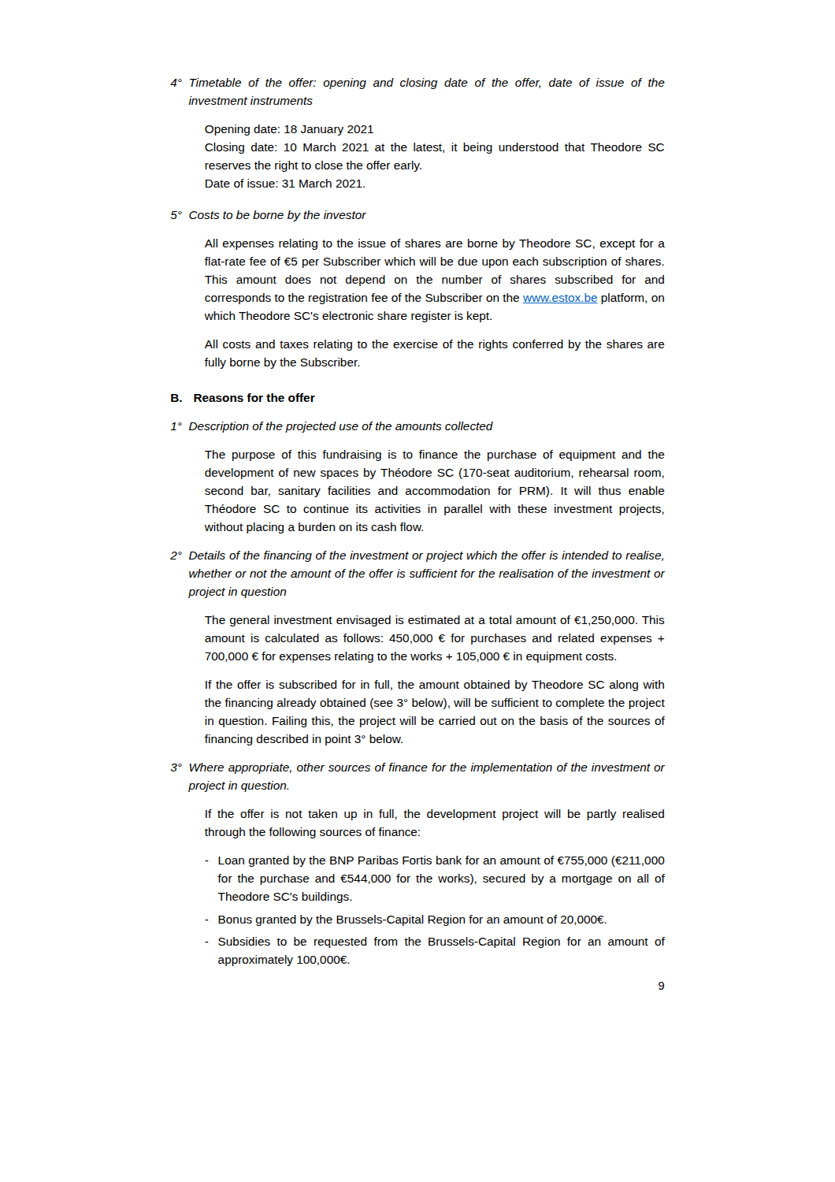4° Timetable of the offer: opening and closing date of the offer, date of issue of the investment instruments
Opening date: 18 January 2021
Closing date: 10 March 2021 at the latest, it being understood that Theodore SC reserves the right to close the offer early.
Date of issue: 31 March 2021.
5° Costs to be borne by the investor
All expenses relating to the issue of shares are borne by Theodore SC, except for a flat-rate fee of €5 per Subscriber which will be due upon each subscription of shares. This amount does not depend on the number of shares subscribed for and corresponds to the registration fee of the Subscriber on the www.estox.be platform, on which Theodore SC's electronic share register is kept.
All costs and taxes relating to the exercise of the rights conferred by the shares are fully borne by the Subscriber.
B. Reasons for the offer
1° Description of the projected use of the amounts collected
The purpose of this fundraising is to finance the purchase of equipment and the development of new spaces by Théodore SC (170-seat auditorium, rehearsal room, second bar, sanitary facilities and accommodation for PRM). It will thus enable Théodore SC to continue its activities in parallel with these investment projects, without placing a burden on its cash flow.
2° Details of the financing of the investment or project which the offer is intended to realise, whether or not the amount of the offer is sufficient for the realisation of the investment or project in question
The general investment envisaged is estimated at a total amount of €1,250,000. This amount is calculated as follows: 450,000 € for purchases and related expenses + 700,000 € for expenses relating to the works + 105,000 € in equipment costs.
If the offer is subscribed for in full, the amount obtained by Theodore SC along with the financing already obtained (see 3° below), will be sufficient to complete the project in question. Failing this, the project will be carried out on the basis of the sources of financing described in point 3° below.
3° Where appropriate, other sources of finance for the implementation of the investment or project in question.
If the offer is not taken up in full, the development project will be partly realised through the following sources of finance:
Loan granted by the BNP Paribas Fortis bank for an amount of €755,000 (€211,000 for the purchase and €544,000 for the works), secured by a mortgage on all of Theodore SC's buildings.
Bonus granted by the Brussels-Capital Region for an amount of 20,000€.
Subsidies to be requested from the Brussels-Capital Region for an amount of approximately 100,000€.
9